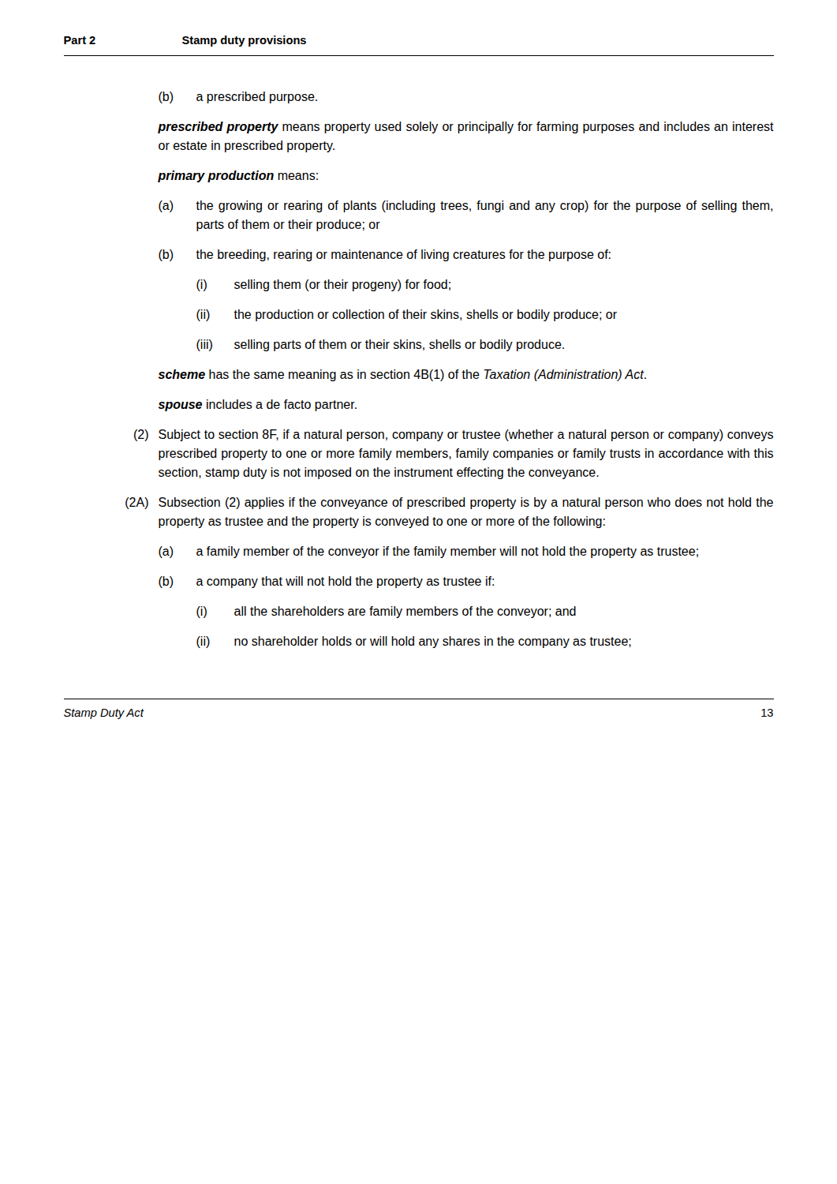Part 2 Stamp duty provisions
(b) a prescribed purpose.
prescribed property means property used solely or principally for farming purposes and includes an interest or estate in prescribed property.
primary production means:
(a) the growing or rearing of plants (including trees, fungi and any crop) for the purpose of selling them, parts of them or their produce; or
(b) the breeding, rearing or maintenance of living creatures for the purpose of:
(i) selling them (or their progeny) for food;
(ii) the production or collection of their skins, shells or bodily produce; or
(iii) selling parts of them or their skins, shells or bodily produce.
scheme has the same meaning as in section 4B(1) of the Taxation (Administration) Act.
spouse includes a de facto partner.
(2) Subject to section 8F, if a natural person, company or trustee (whether a natural person or company) conveys prescribed property to one or more family members, family companies or family trusts in accordance with this section, stamp duty is not imposed on the instrument effecting the conveyance.
(2A) Subsection (2) applies if the conveyance of prescribed property is by a natural person who does not hold the property as trustee and the property is conveyed to one or more of the following:
(a) a family member of the conveyor if the family member will not hold the property as trustee;
(b) a company that will not hold the property as trustee if:
(i) all the shareholders are family members of the conveyor; and
(ii) no shareholder holds or will hold any shares in the company as trustee;
Stamp Duty Act 13